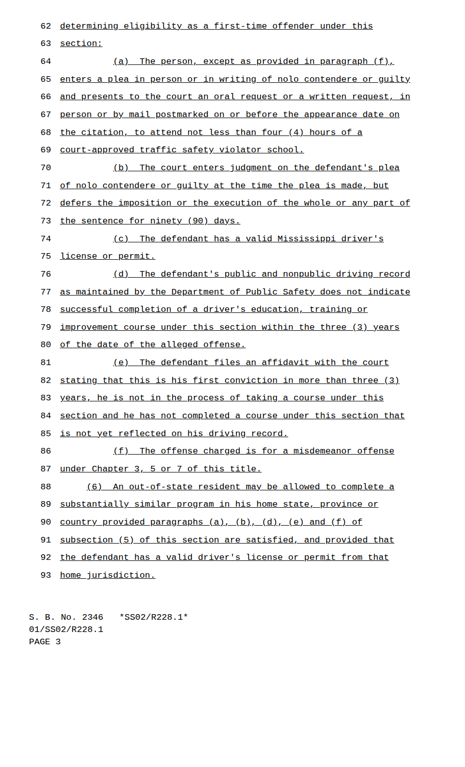determining eligibility as a first-time offender under this
section:
(a) The person, except as provided in paragraph (f),
enters a plea in person or in writing of nolo contendere or guilty
and presents to the court an oral request or a written request, in
person or by mail postmarked on or before the appearance date on
the citation, to attend not less than four (4) hours of a
court-approved traffic safety violator school.
(b) The court enters judgment on the defendant's plea
of nolo contendere or guilty at the time the plea is made, but
defers the imposition or the execution of the whole or any part of
the sentence for ninety (90) days.
(c) The defendant has a valid Mississippi driver's
license or permit.
(d) The defendant's public and nonpublic driving record
as maintained by the Department of Public Safety does not indicate
successful completion of a driver's education, training or
improvement course under this section within the three (3) years
of the date of the alleged offense.
(e) The defendant files an affidavit with the court
stating that this is his first conviction in more than three (3)
years, he is not in the process of taking a course under this
section and he has not completed a course under this section that
is not yet reflected on his driving record.
(f) The offense charged is for a misdemeanor offense
under Chapter 3, 5 or 7 of this title.
(6) An out-of-state resident may be allowed to complete a
substantially similar program in his home state, province or
country provided paragraphs (a), (b), (d), (e) and (f) of
subsection (5) of this section are satisfied, and provided that
the defendant has a valid driver's license or permit from that
home jurisdiction.
S. B. No. 2346 *SS02/R228.1*
01/SS02/R228.1
PAGE 3